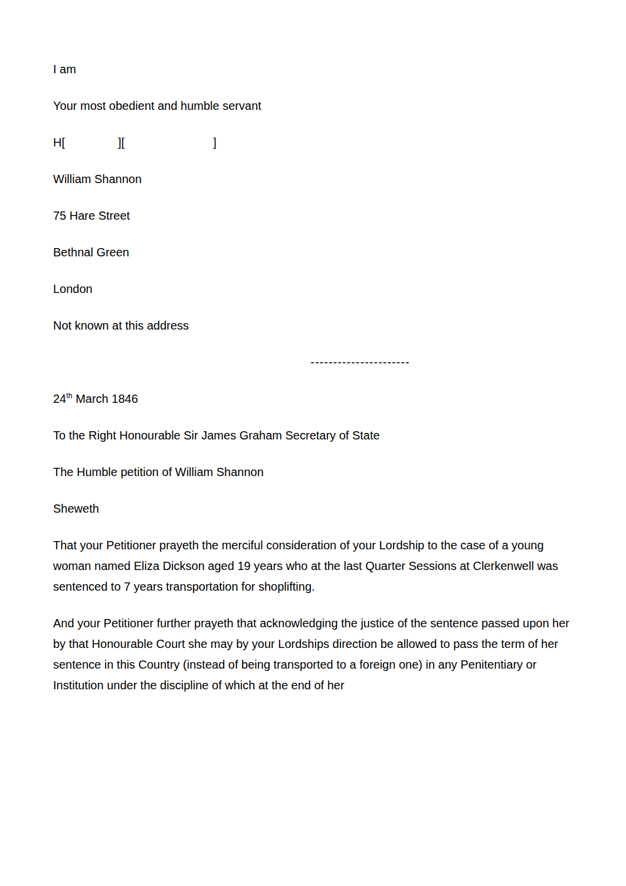I am
Your most obedient and humble servant
H[ ][ ]
William Shannon
75 Hare Street
Bethnal Green
London
Not known at this address
----------------------
24th March 1846
To the Right Honourable Sir James Graham Secretary of State
The Humble petition of William Shannon
Sheweth
That your Petitioner prayeth the merciful consideration of your Lordship to the case of a young woman named Eliza Dickson aged 19 years who at the last Quarter Sessions at Clerkenwell was sentenced to 7 years transportation for shoplifting.
And your Petitioner further prayeth that acknowledging the justice of the sentence passed upon her by that Honourable Court she may by your Lordships direction be allowed to pass the term of her sentence in this Country (instead of being transported to a foreign one) in any Penitentiary or Institution under the discipline of which at the end of her